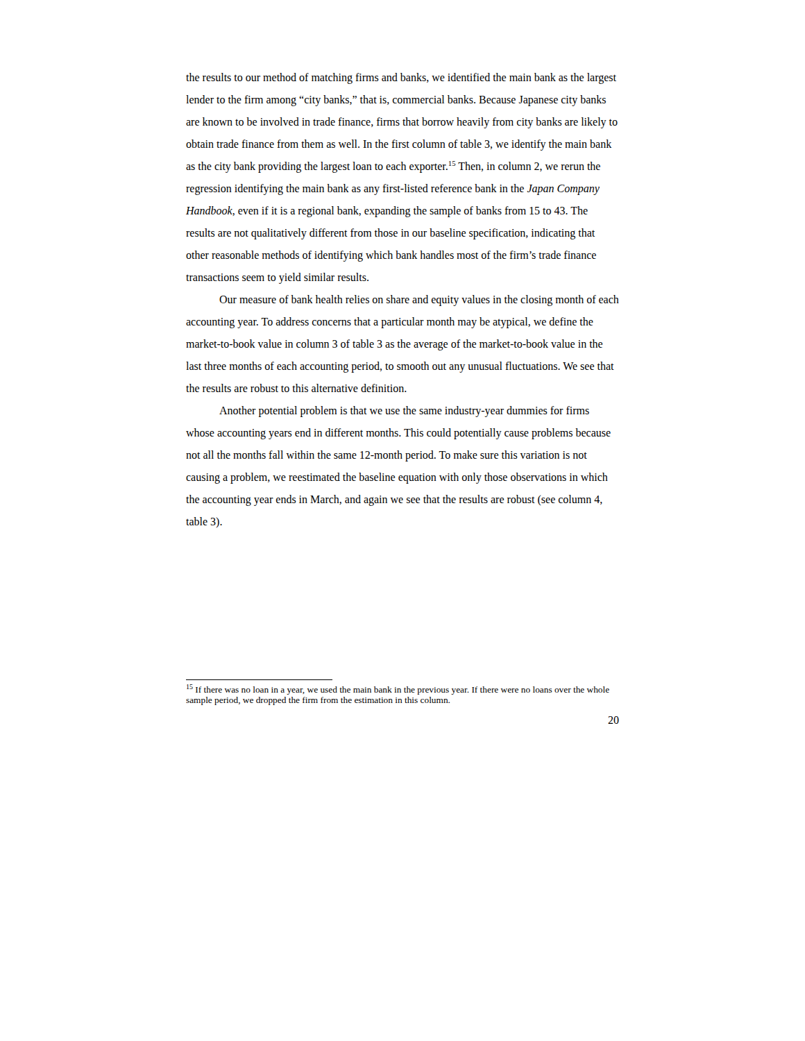the results to our method of matching firms and banks, we identified the main bank as the largest lender to the firm among “city banks,” that is, commercial banks. Because Japanese city banks are known to be involved in trade finance, firms that borrow heavily from city banks are likely to obtain trade finance from them as well. In the first column of table 3, we identify the main bank as the city bank providing the largest loan to each exporter.15 Then, in column 2, we rerun the regression identifying the main bank as any first-listed reference bank in the Japan Company Handbook, even if it is a regional bank, expanding the sample of banks from 15 to 43. The results are not qualitatively different from those in our baseline specification, indicating that other reasonable methods of identifying which bank handles most of the firm’s trade finance transactions seem to yield similar results.
Our measure of bank health relies on share and equity values in the closing month of each accounting year. To address concerns that a particular month may be atypical, we define the market-to-book value in column 3 of table 3 as the average of the market-to-book value in the last three months of each accounting period, to smooth out any unusual fluctuations. We see that the results are robust to this alternative definition.
Another potential problem is that we use the same industry-year dummies for firms whose accounting years end in different months. This could potentially cause problems because not all the months fall within the same 12-month period. To make sure this variation is not causing a problem, we reestimated the baseline equation with only those observations in which the accounting year ends in March, and again we see that the results are robust (see column 4, table 3).
15 If there was no loan in a year, we used the main bank in the previous year. If there were no loans over the whole sample period, we dropped the firm from the estimation in this column.
20